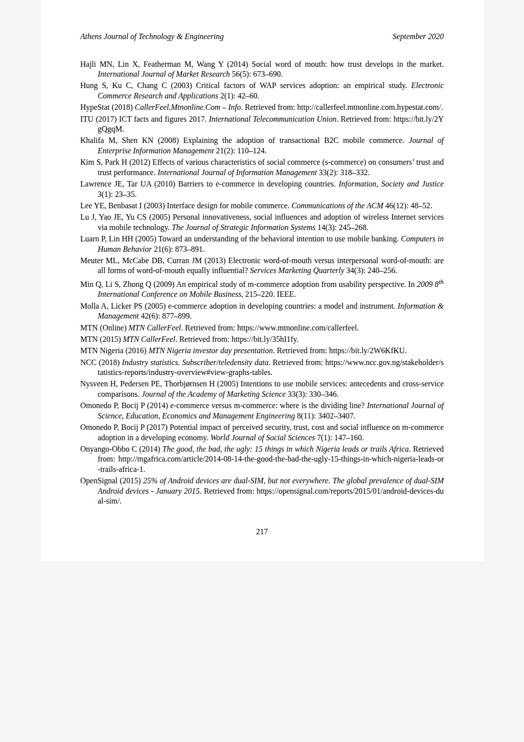Athens Journal of Technology & Engineering September 2020
Hajli MN, Lin X, Featherman M, Wang Y (2014) Social word of mouth: how trust develops in the market. International Journal of Market Research 56(5): 673–690.
Hung S, Ku C, Chang C (2003) Critical factors of WAP services adoption: an empirical study. Electronic Commerce Research and Applications 2(1): 42–60.
HypeStat (2018) CallerFeel.Mtnonline.Com – Info. Retrieved from: http://callerfeel.mtnonline.com.hypestat.com/.
ITU (2017) ICT facts and figures 2017. International Telecommunication Union. Retrieved from: https://bit.ly/2YgQgqM.
Khalifa M, Shen KN (2008) Explaining the adoption of transactional B2C mobile commerce. Journal of Enterprise Information Management 21(2): 110–124.
Kim S, Park H (2012) Effects of various characteristics of social commerce (s-commerce) on consumers’ trust and trust performance. International Journal of Information Management 33(2): 318–332.
Lawrence JE, Tar UA (2010) Barriers to e-commerce in developing countries. Information, Society and Justice 3(1): 23–35.
Lee YE, Benbasat I (2003) Interface design for mobile commerce. Communications of the ACM 46(12): 48–52.
Lu J, Yao JE, Yu CS (2005) Personal innovativeness, social influences and adoption of wireless Internet services via mobile technology. The Journal of Strategic Information Systems 14(3): 245–268.
Luarn P, Lin HH (2005) Toward an understanding of the behavioral intention to use mobile banking. Computers in Human Behavior 21(6): 873–891.
Meuter ML, McCabe DB, Curran JM (2013) Electronic word-of-mouth versus interpersonal word-of-mouth: are all forms of word-of-mouth equally influential? Services Marketing Quarterly 34(3): 240–256.
Min Q, Li S, Zhong Q (2009) An empirical study of m-commerce adoption from usability perspective. In 2009 8th International Conference on Mobile Business, 215–220. IEEE.
Molla A, Licker PS (2005) e-commerce adoption in developing countries: a model and instrument. Information & Management 42(6): 877–899.
MTN (Online) MTN CallerFeel. Retrieved from: https://www.mtnonline.com/callerfeel.
MTN (2015) MTN CallerFeel. Retrieved from: https://bit.ly/35hI1fy.
MTN Nigeria (2016) MTN Nigeria investor day presentation. Retrieved from: https://bit.ly/2W6KfKU.
NCC (2018) Industry statistics. Subscriber/teledensity data. Retrieved from: https://www.ncc.gov.ng/stakeholder/statistics-reports/industry-overview#view-graphs-tables.
Nysveen H, Pedersen PE, Thorbjørnsen H (2005) Intentions to use mobile services: antecedents and cross-service comparisons. Journal of the Academy of Marketing Science 33(3): 330–346.
Omonedo P, Bocij P (2014) e-commerce versus m-commerce: where is the dividing line? International Journal of Science, Education, Economics and Management Engineering 8(11): 3402–3407.
Omonedo P, Bocij P (2017) Potential impact of perceived security, trust, cost and social influence on m-commerce adoption in a developing economy. World Journal of Social Sciences 7(1): 147–160.
Onyango-Obbo C (2014) The good, the bad, the ugly: 15 things in which Nigeria leads or trails Africa. Retrieved from: http://mgafrica.com/article/2014-08-14-the-good-the-bad-the-ugly-15-things-in-which-nigeria-leads-or-trails-africa-1.
OpenSignal (2015) 25% of Android devices are dual-SIM, but not everywhere. The global prevalence of dual-SIM Android devices - January 2015. Retrieved from: https://opensignal.com/reports/2015/01/android-devices-dual-sim/.
217